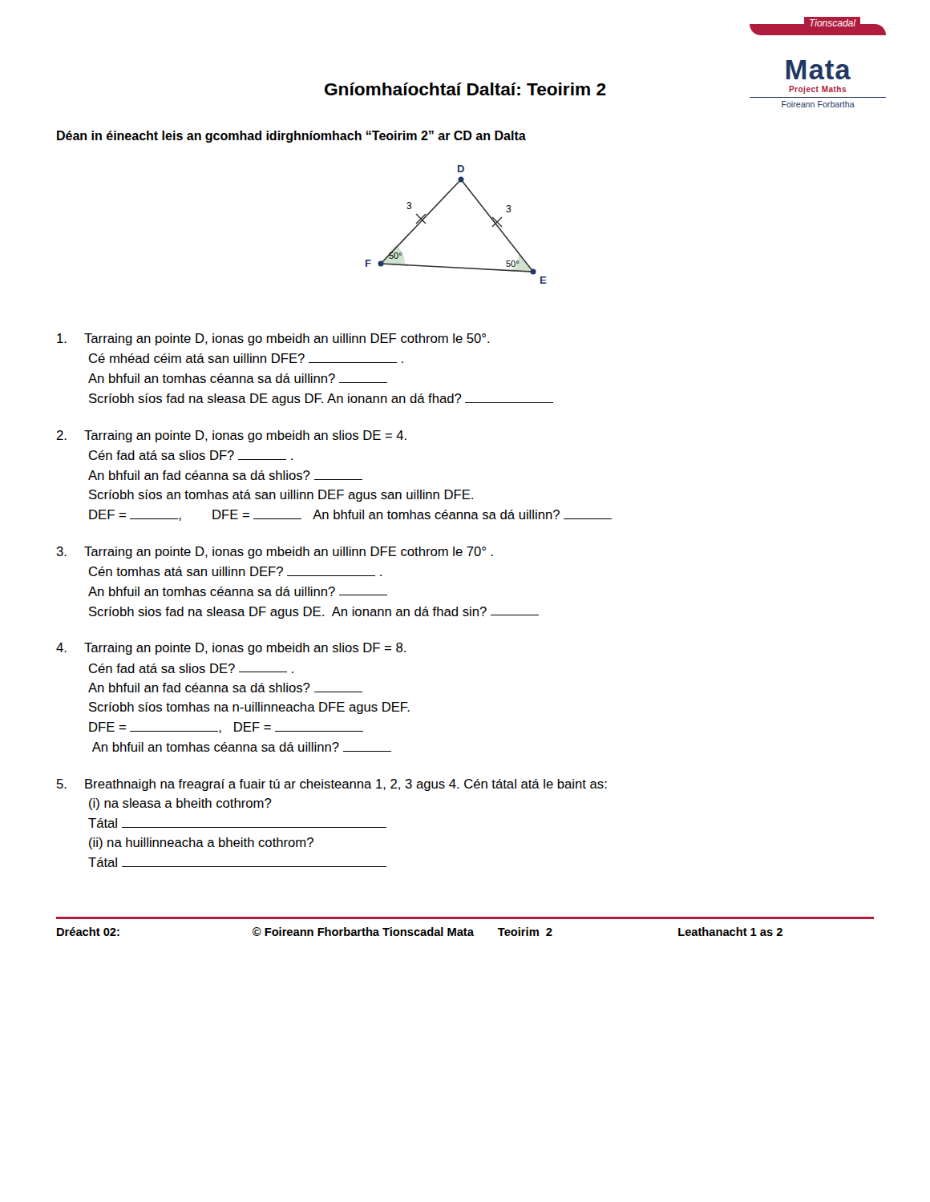Tionscadal
Mata
Project Maths
Foireann Forbartha
Gníomhaíochtaí Daltaí: Teoirim 2
Déan in éineacht leis an gcomhad idirghníomhach “Teoirim 2” ar CD an Dalta
D F E 3 3 50° 50°
Tarraing an pointe D, ionas go mbeidh an uillinn DEF cothrom le 50°. Cé mhéad céim atá san uillinn DFE? . An bhfuil an tomhas céanna sa dá uillinn? Scríobh síos fad na sleasa DE agus DF. An ionann an dá fhad?
Tarraing an pointe D, ionas go mbeidh an slios DE = 4. Cén fad atá sa slios DF? . An bhfuil an fad céanna sa dá shlios? Scríobh síos an tomhas atá san uillinn DEF agus san uillinn DFE. DEF = , DFE = An bhfuil an tomhas céanna sa dá uillinn?
Tarraing an pointe D, ionas go mbeidh an uillinn DFE cothrom le 70° . Cén tomhas atá san uillinn DEF? . An bhfuil an tomhas céanna sa dá uillinn? Scríobh sios fad na sleasa DF agus DE. An ionann an dá fhad sin?
Tarraing an pointe D, ionas go mbeidh an slios DF = 8. Cén fad atá sa slios DE? . An bhfuil an fad céanna sa dá shlios? Scríobh síos tomhas na n-uillinneacha DFE agus DEF. DFE = , DEF = An bhfuil an tomhas céanna sa dá uillinn?
Breathnaigh na freagraí a fuair tú ar cheisteanna 1, 2, 3 agus 4. Cén tátal atá le baint as: (i) na sleasa a bheith cothrom? Tátal (ii) na huillinneacha a bheith cothrom? Tátal
| Dréacht 02: | © Foireann Fhorbartha Tionscadal Mata | Teoirim 2 | Leathanacht 1 as 2 |